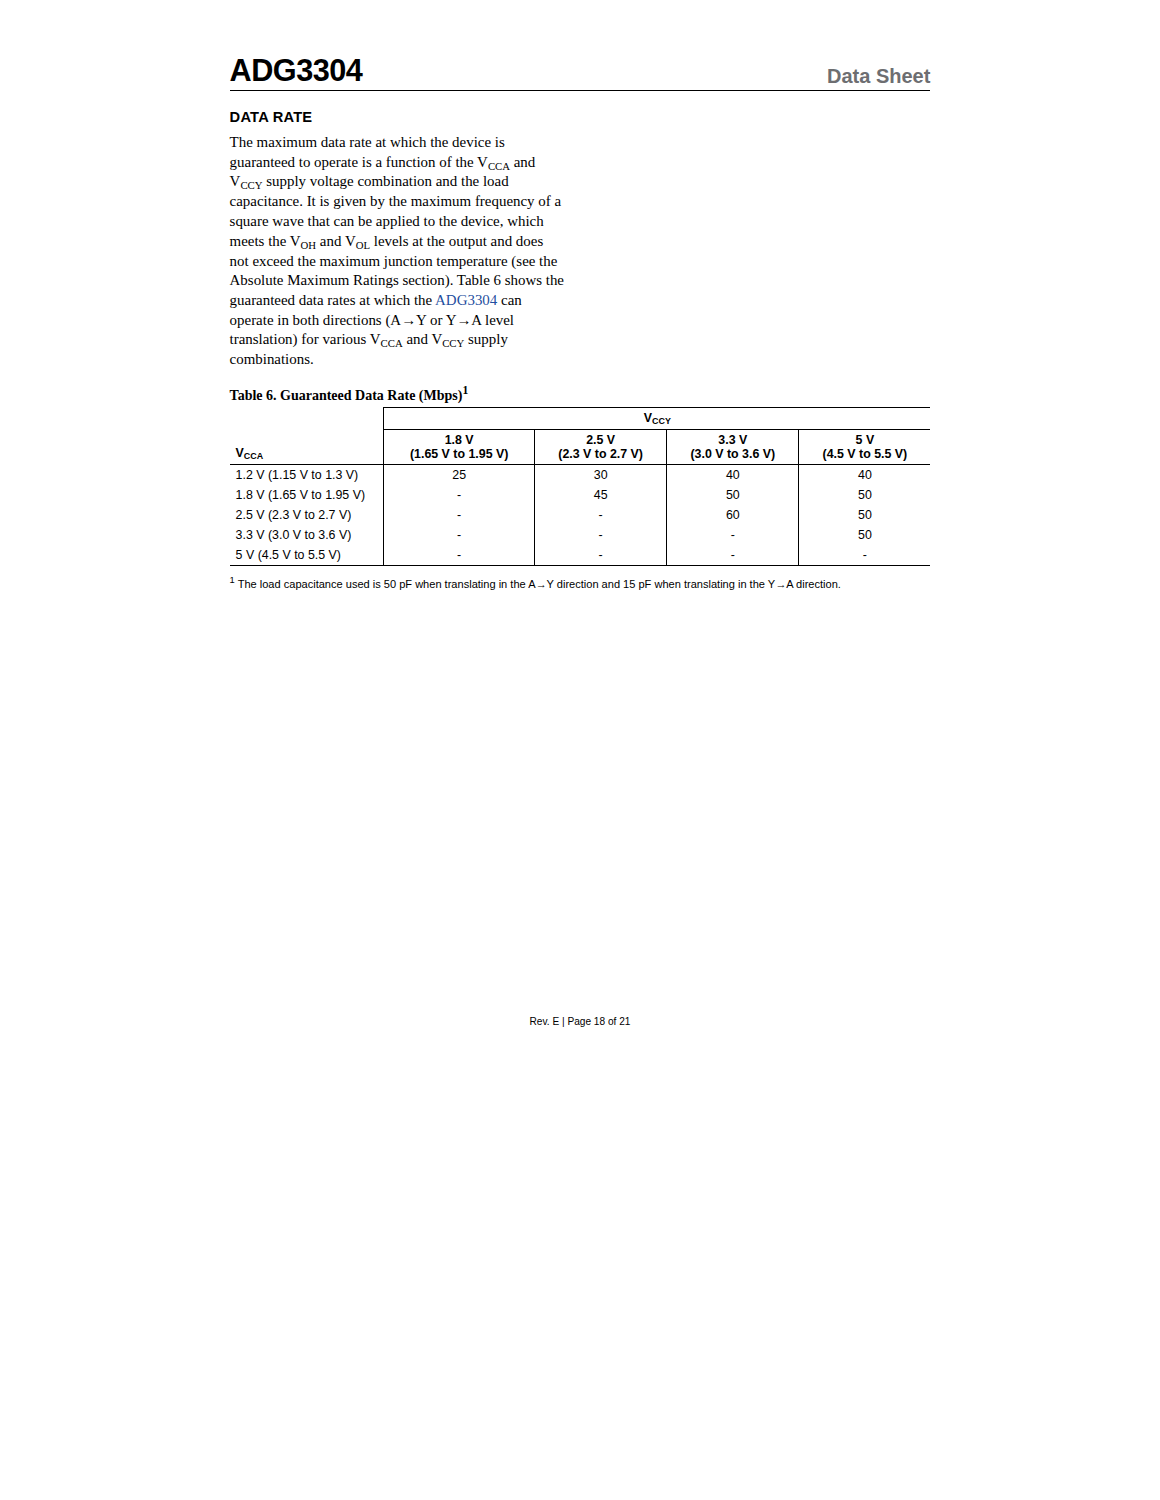ADG3304
Data Sheet
DATA RATE
The maximum data rate at which the device is guaranteed to operate is a function of the VCCA and VCCY supply voltage combination and the load capacitance. It is given by the maximum frequency of a square wave that can be applied to the device, which meets the VOH and VOL levels at the output and does not exceed the maximum junction temperature (see the Absolute Maximum Ratings section). Table 6 shows the guaranteed data rates at which the ADG3304 can operate in both directions (A→Y or Y→A level translation) for various VCCA and VCCY supply combinations.
Table 6. Guaranteed Data Rate (Mbps)1
| | V CCY |
| --- | --- |
| V CCA | 1.8 V (1.65 V to 1.95 V) | 2.5 V (2.3 V to 2.7 V) | 3.3 V (3.0 V to 3.6 V) | 5 V (4.5 V to 5.5 V) |
| 1.2 V (1.15 V to 1.3 V) | 25 | 30 | 40 | 40 |
| 1.8 V (1.65 V to 1.95 V) | - | 45 | 50 | 50 |
| 2.5 V (2.3 V to 2.7 V) | - | - | 60 | 50 |
| 3.3 V (3.0 V to 3.6 V) | - | - | - | 50 |
| 5 V (4.5 V to 5.5 V) | - | - | - | - |
1 The load capacitance used is 50 pF when translating in the A→Y direction and 15 pF when translating in the Y→A direction.
Rev. E | Page 18 of 21